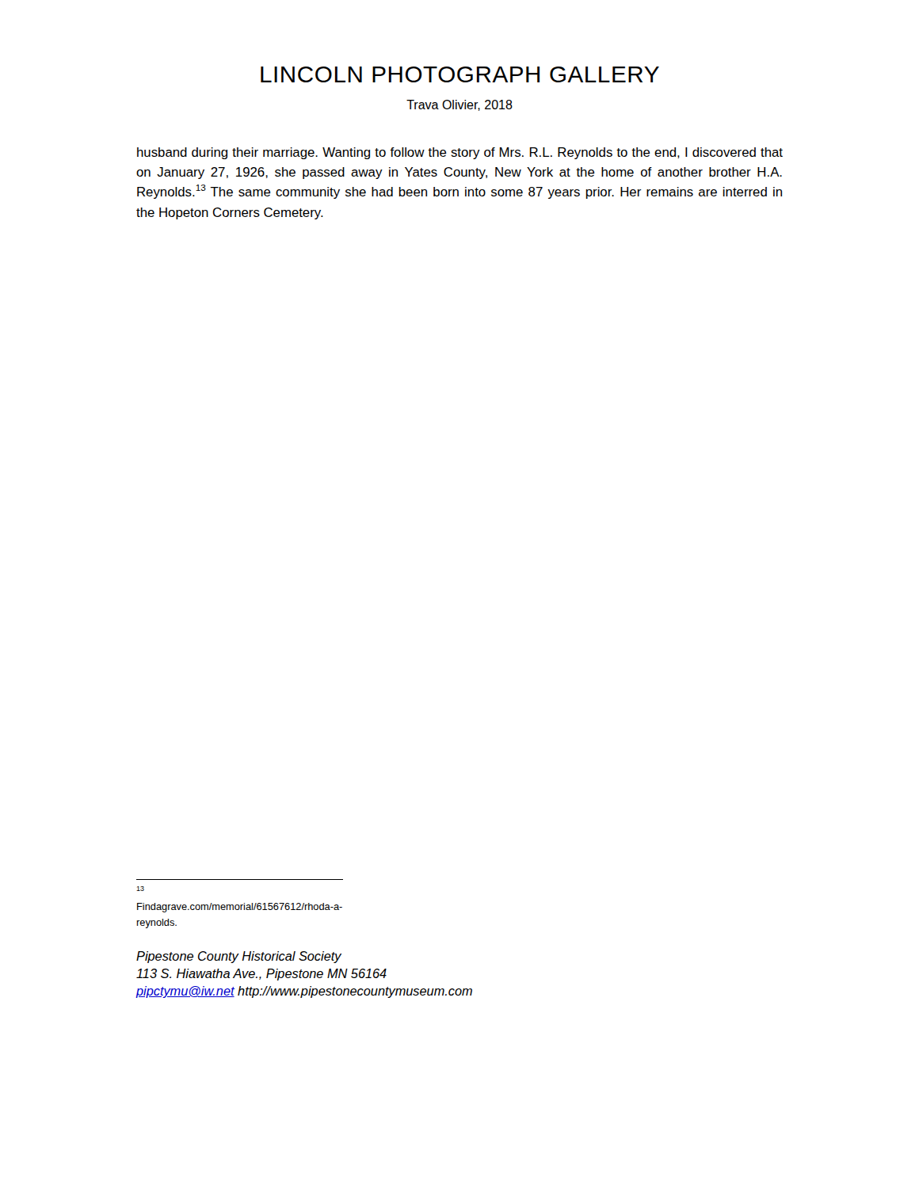LINCOLN PHOTOGRAPH GALLERY
Trava Olivier, 2018
husband during their marriage. Wanting to follow the story of Mrs. R.L. Reynolds to the end, I discovered that on January 27, 1926, she passed away in Yates County, New York at the home of another brother H.A. Reynolds.13 The same community she had been born into some 87 years prior. Her remains are interred in the Hopeton Corners Cemetery.
13 Findagrave.com/memorial/61567612/rhoda-a-reynolds.
Pipestone County Historical Society
113 S. Hiawatha Ave., Pipestone MN 56164
pipctymu@iw.net http://www.pipestonecountymuseum.com